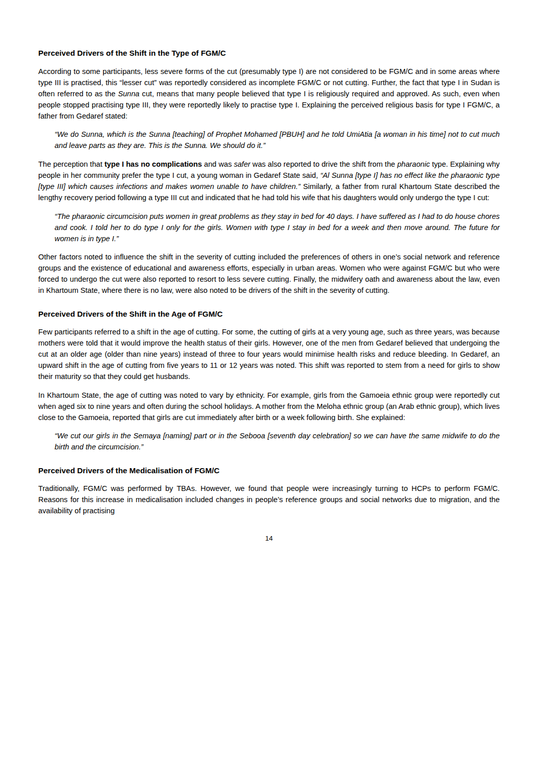Perceived Drivers of the Shift in the Type of FGM/C
According to some participants, less severe forms of the cut (presumably type I) are not considered to be FGM/C and in some areas where type III is practised, this “lesser cut” was reportedly considered as incomplete FGM/C or not cutting. Further, the fact that type I in Sudan is often referred to as the Sunna cut, means that many people believed that type I is religiously required and approved. As such, even when people stopped practising type III, they were reportedly likely to practise type I. Explaining the perceived religious basis for type I FGM/C, a father from Gedaref stated:
“We do Sunna, which is the Sunna [teaching] of Prophet Mohamed [PBUH] and he told UmiAtia [a woman in his time] not to cut much and leave parts as they are. This is the Sunna. We should do it.”
The perception that type I has no complications and was safer was also reported to drive the shift from the pharaonic type. Explaining why people in her community prefer the type I cut, a young woman in Gedaref State said, “Al Sunna [type I] has no effect like the pharaonic type [type III] which causes infections and makes women unable to have children.” Similarly, a father from rural Khartoum State described the lengthy recovery period following a type III cut and indicated that he had told his wife that his daughters would only undergo the type I cut:
“The pharaonic circumcision puts women in great problems as they stay in bed for 40 days. I have suffered as I had to do house chores and cook. I told her to do type I only for the girls. Women with type I stay in bed for a week and then move around. The future for women is in type I.”
Other factors noted to influence the shift in the severity of cutting included the preferences of others in one’s social network and reference groups and the existence of educational and awareness efforts, especially in urban areas. Women who were against FGM/C but who were forced to undergo the cut were also reported to resort to less severe cutting. Finally, the midwifery oath and awareness about the law, even in Khartoum State, where there is no law, were also noted to be drivers of the shift in the severity of cutting.
Perceived Drivers of the Shift in the Age of FGM/C
Few participants referred to a shift in the age of cutting. For some, the cutting of girls at a very young age, such as three years, was because mothers were told that it would improve the health status of their girls. However, one of the men from Gedaref believed that undergoing the cut at an older age (older than nine years) instead of three to four years would minimise health risks and reduce bleeding. In Gedaref, an upward shift in the age of cutting from five years to 11 or 12 years was noted. This shift was reported to stem from a need for girls to show their maturity so that they could get husbands.
In Khartoum State, the age of cutting was noted to vary by ethnicity. For example, girls from the Gamoeia ethnic group were reportedly cut when aged six to nine years and often during the school holidays. A mother from the Meloha ethnic group (an Arab ethnic group), which lives close to the Gamoeia, reported that girls are cut immediately after birth or a week following birth. She explained:
“We cut our girls in the Semaya [naming] part or in the Sebooa [seventh day celebration] so we can have the same midwife to do the birth and the circumcision.”
Perceived Drivers of the Medicalisation of FGM/C
Traditionally, FGM/C was performed by TBAs. However, we found that people were increasingly turning to HCPs to perform FGM/C. Reasons for this increase in medicalisation included changes in people’s reference groups and social networks due to migration, and the availability of practising
14